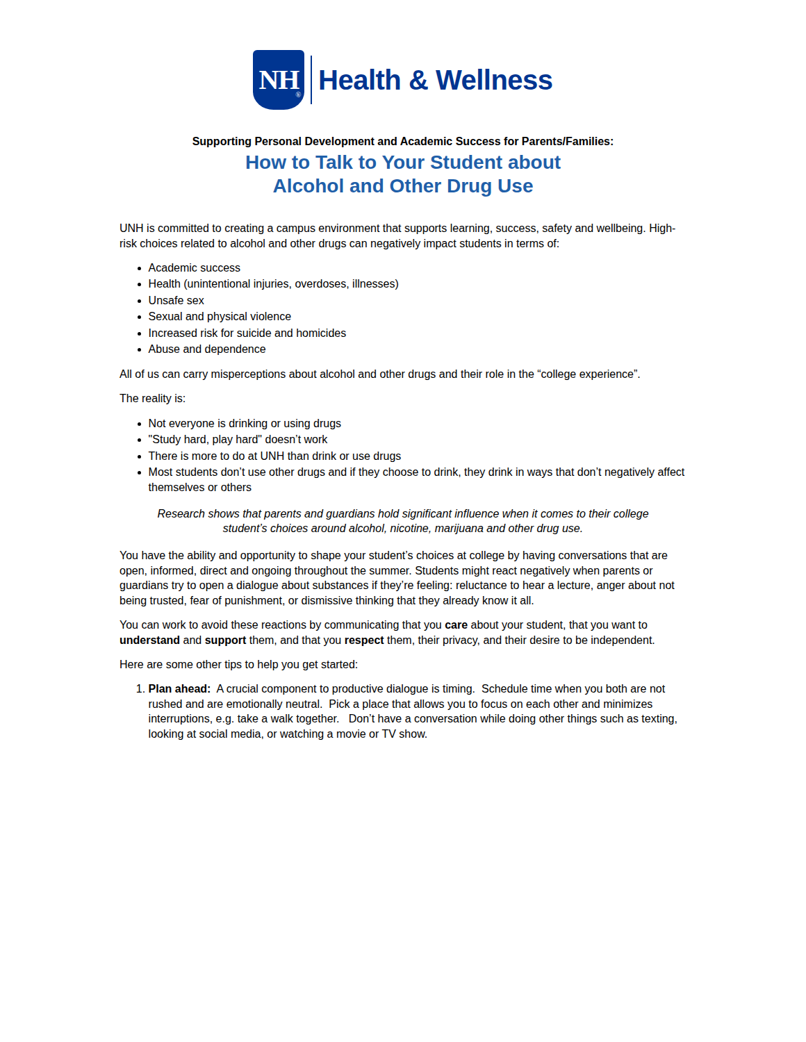NH®
Health & Wellness
Supporting Personal Development and Academic Success for Parents/Families:
How to Talk to Your Student about
Alcohol and Other Drug Use
UNH is committed to creating a campus environment that supports learning, success, safety and wellbeing. High-risk choices related to alcohol and other drugs can negatively impact students in terms of:
Academic success
Health (unintentional injuries, overdoses, illnesses)
Unsafe sex
Sexual and physical violence
Increased risk for suicide and homicides
Abuse and dependence
All of us can carry misperceptions about alcohol and other drugs and their role in the “college experience”.
The reality is:
Not everyone is drinking or using drugs
"Study hard, play hard" doesn’t work
There is more to do at UNH than drink or use drugs
Most students don’t use other drugs and if they choose to drink, they drink in ways that don’t negatively affect themselves or others
Research shows that parents and guardians hold significant influence when it comes to their college student’s choices around alcohol, nicotine, marijuana and other drug use.
You have the ability and opportunity to shape your student’s choices at college by having conversations that are open, informed, direct and ongoing throughout the summer. Students might react negatively when parents or guardians try to open a dialogue about substances if they’re feeling: reluctance to hear a lecture, anger about not being trusted, fear of punishment, or dismissive thinking that they already know it all.
You can work to avoid these reactions by communicating that you care about your student, that you want to understand and support them, and that you respect them, their privacy, and their desire to be independent.
Here are some other tips to help you get started:
Plan ahead: A crucial component to productive dialogue is timing. Schedule time when you both are not rushed and are emotionally neutral. Pick a place that allows you to focus on each other and minimizes interruptions, e.g. take a walk together. Don’t have a conversation while doing other things such as texting, looking at social media, or watching a movie or TV show.